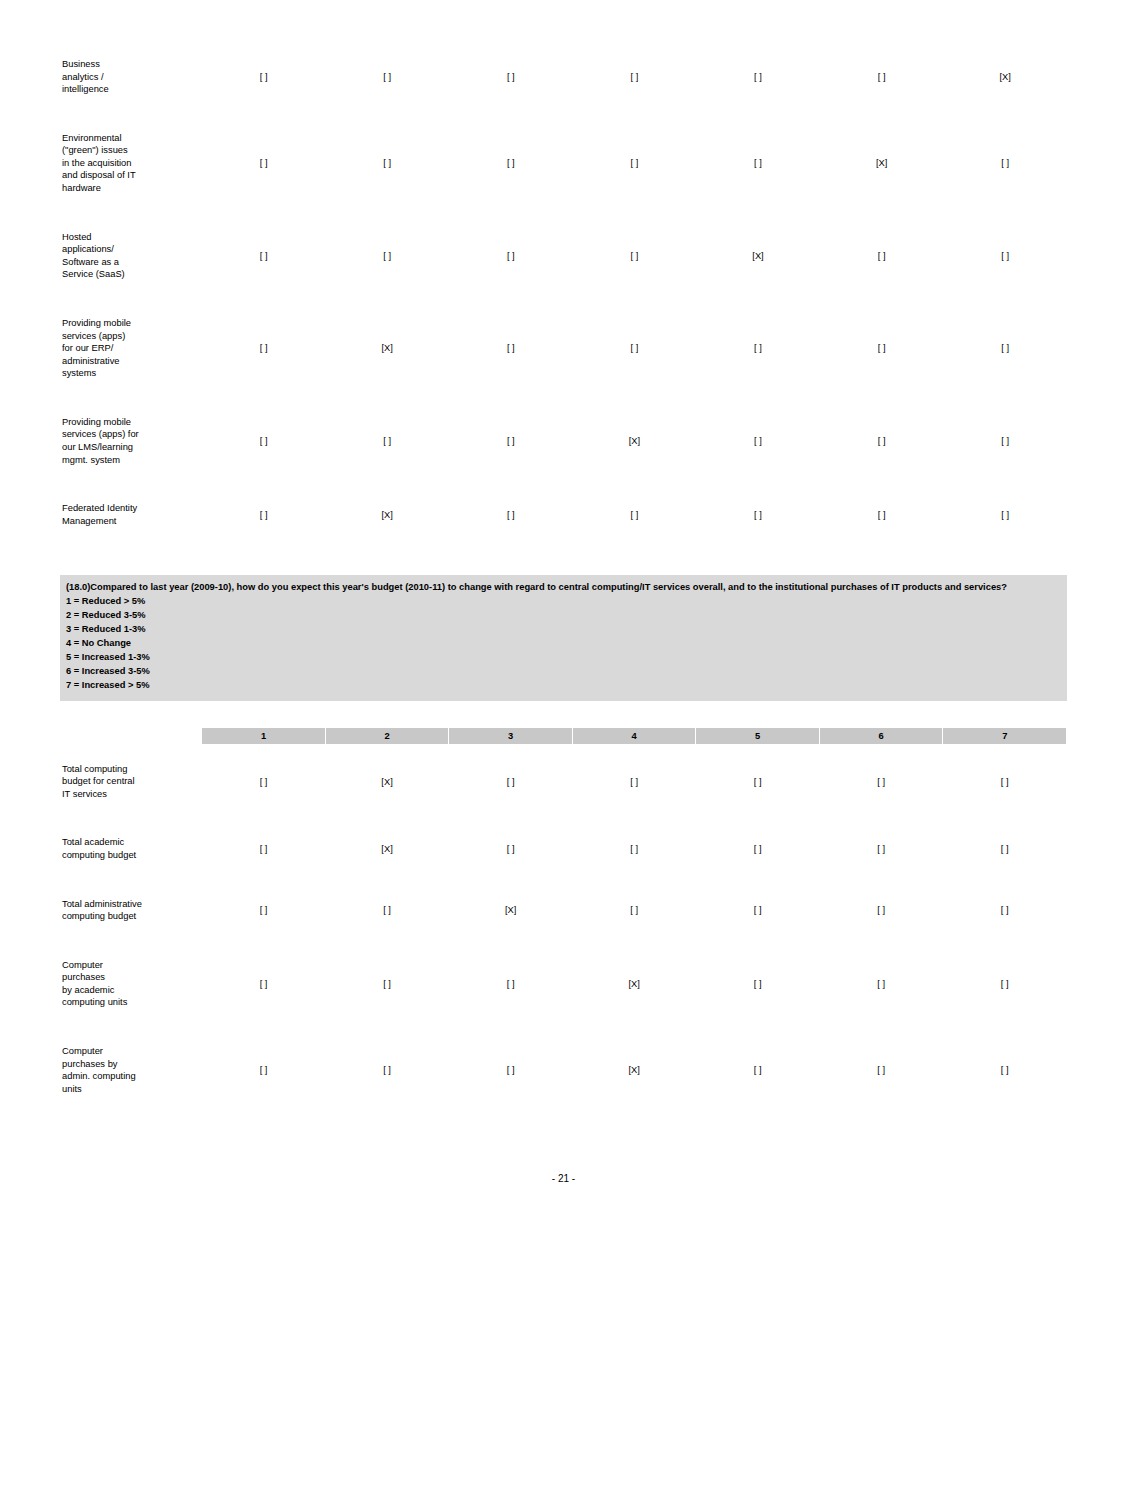| Business analytics / intelligence | [ ] | [ ] | [ ] | [ ] | [ ] | [ ] | [X] |
| Environmental ("green") issues in the acquisition and disposal of IT hardware | [ ] | [ ] | [ ] | [ ] | [ ] | [X] | [ ] |
| Hosted applications/ Software as a Service (SaaS) | [ ] | [ ] | [ ] | [ ] | [X] | [ ] | [ ] |
| Providing mobile services (apps) for our ERP/ administrative systems | [ ] | [X] | [ ] | [ ] | [ ] | [ ] | [ ] |
| Providing mobile services (apps) for our LMS/learning mgmt. system | [ ] | [ ] | [ ] | [X] | [ ] | [ ] | [ ] |
| Federated Identity Management | [ ] | [X] | [ ] | [ ] | [ ] | [ ] | [ ] |
(18.0)Compared to last year (2009-10), how do you expect this year's budget (2010-11) to change with regard to central computing/IT services overall, and to the institutional purchases of IT products and services?
1 = Reduced > 5%
2 = Reduced 3-5%
3 = Reduced 1-3%
4 = No Change
5 = Increased 1-3%
6 = Increased 3-5%
7 = Increased > 5%
| | 1 | 2 | 3 | 4 | 5 | 6 | 7 |
| Total computing budget for central IT services | [ ] | [X] | [ ] | [ ] | [ ] | [ ] | [ ] |
| Total academic computing budget | [ ] | [X] | [ ] | [ ] | [ ] | [ ] | [ ] |
| Total administrative computing budget | [ ] | [ ] | [X] | [ ] | [ ] | [ ] | [ ] |
| Computer purchases by academic computing units | [ ] | [ ] | [ ] | [X] | [ ] | [ ] | [ ] |
| Computer purchases by admin. computing units | [ ] | [ ] | [ ] | [X] | [ ] | [ ] | [ ] |
- 21 -